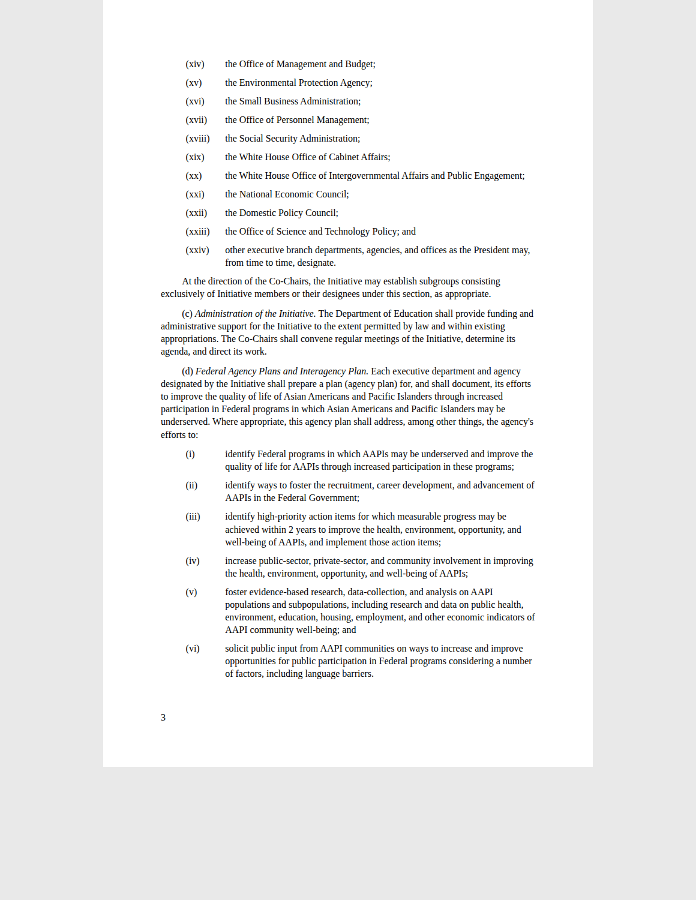(xiv) the Office of Management and Budget;
(xv) the Environmental Protection Agency;
(xvi) the Small Business Administration;
(xvii) the Office of Personnel Management;
(xviii) the Social Security Administration;
(xix) the White House Office of Cabinet Affairs;
(xx) the White House Office of Intergovernmental Affairs and Public Engagement;
(xxi) the National Economic Council;
(xxii) the Domestic Policy Council;
(xxiii) the Office of Science and Technology Policy; and
(xxiv) other executive branch departments, agencies, and offices as the President may, from time to time, designate.
At the direction of the Co-Chairs, the Initiative may establish subgroups consisting exclusively of Initiative members or their designees under this section, as appropriate.
(c) Administration of the Initiative. The Department of Education shall provide funding and administrative support for the Initiative to the extent permitted by law and within existing appropriations. The Co-Chairs shall convene regular meetings of the Initiative, determine its agenda, and direct its work.
(d) Federal Agency Plans and Interagency Plan. Each executive department and agency designated by the Initiative shall prepare a plan (agency plan) for, and shall document, its efforts to improve the quality of life of Asian Americans and Pacific Islanders through increased participation in Federal programs in which Asian Americans and Pacific Islanders may be underserved. Where appropriate, this agency plan shall address, among other things, the agency's efforts to:
(i) identify Federal programs in which AAPIs may be underserved and improve the quality of life for AAPIs through increased participation in these programs;
(ii) identify ways to foster the recruitment, career development, and advancement of AAPIs in the Federal Government;
(iii) identify high-priority action items for which measurable progress may be achieved within 2 years to improve the health, environment, opportunity, and well-being of AAPIs, and implement those action items;
(iv) increase public-sector, private-sector, and community involvement in improving the health, environment, opportunity, and well-being of AAPIs;
(v) foster evidence-based research, data-collection, and analysis on AAPI populations and subpopulations, including research and data on public health, environment, education, housing, employment, and other economic indicators of AAPI community well-being; and
(vi) solicit public input from AAPI communities on ways to increase and improve opportunities for public participation in Federal programs considering a number of factors, including language barriers.
3